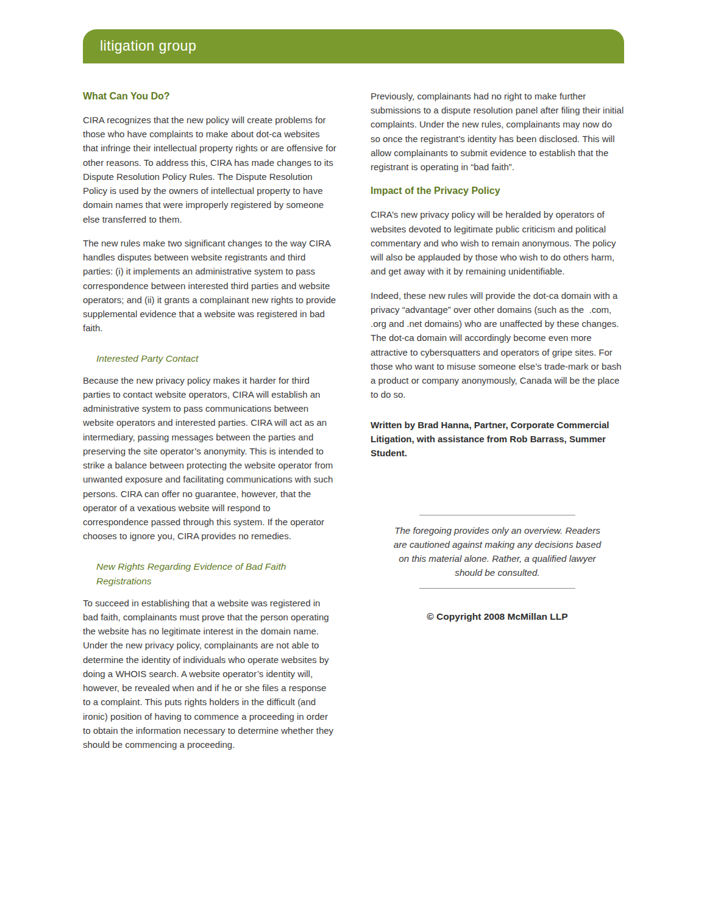litigation group
What Can You Do?
CIRA recognizes that the new policy will create problems for those who have complaints to make about dot-ca websites that infringe their intellectual property rights or are offensive for other reasons. To address this, CIRA has made changes to its Dispute Resolution Policy Rules. The Dispute Resolution Policy is used by the owners of intellectual property to have domain names that were improperly registered by someone else transferred to them.
The new rules make two significant changes to the way CIRA handles disputes between website registrants and third parties: (i) it implements an administrative system to pass correspondence between interested third parties and website operators; and (ii) it grants a complainant new rights to provide supplemental evidence that a website was registered in bad faith.
Interested Party Contact
Because the new privacy policy makes it harder for third parties to contact website operators, CIRA will establish an administrative system to pass communications between website operators and interested parties. CIRA will act as an intermediary, passing messages between the parties and preserving the site operator’s anonymity. This is intended to strike a balance between protecting the website operator from unwanted exposure and facilitating communications with such persons. CIRA can offer no guarantee, however, that the operator of a vexatious website will respond to correspondence passed through this system. If the operator chooses to ignore you, CIRA provides no remedies.
New Rights Regarding Evidence of Bad Faith
Registrations
To succeed in establishing that a website was registered in bad faith, complainants must prove that the person operating the website has no legitimate interest in the domain name. Under the new privacy policy, complainants are not able to determine the identity of individuals who operate websites by doing a WHOIS search. A website operator’s identity will, however, be revealed when and if he or she files a response to a complaint. This puts rights holders in the difficult (and ironic) position of having to commence a proceeding in order to obtain the information necessary to determine whether they should be commencing a proceeding.
Previously, complainants had no right to make further submissions to a dispute resolution panel after filing their initial complaints. Under the new rules, complainants may now do so once the registrant’s identity has been disclosed. This will allow complainants to submit evidence to establish that the registrant is operating in “bad faith”.
Impact of the Privacy Policy
CIRA’s new privacy policy will be heralded by operators of websites devoted to legitimate public criticism and political commentary and who wish to remain anonymous. The policy will also be applauded by those who wish to do others harm, and get away with it by remaining unidentifiable.
Indeed, these new rules will provide the dot-ca domain with a privacy “advantage” over other domains (such as the .com, .org and .net domains) who are unaffected by these changes. The dot-ca domain will accordingly become even more attractive to cybersquatters and operators of gripe sites. For those who want to misuse someone else’s trade-mark or bash a product or company anonymously, Canada will be the place to do so.
Written by Brad Hanna, Partner, Corporate Commercial Litigation, with assistance from Rob Barrass, Summer Student.
The foregoing provides only an overview. Readers are cautioned against making any decisions based on this material alone. Rather, a qualified lawyer should be consulted.
© Copyright 2008 McMillan LLP